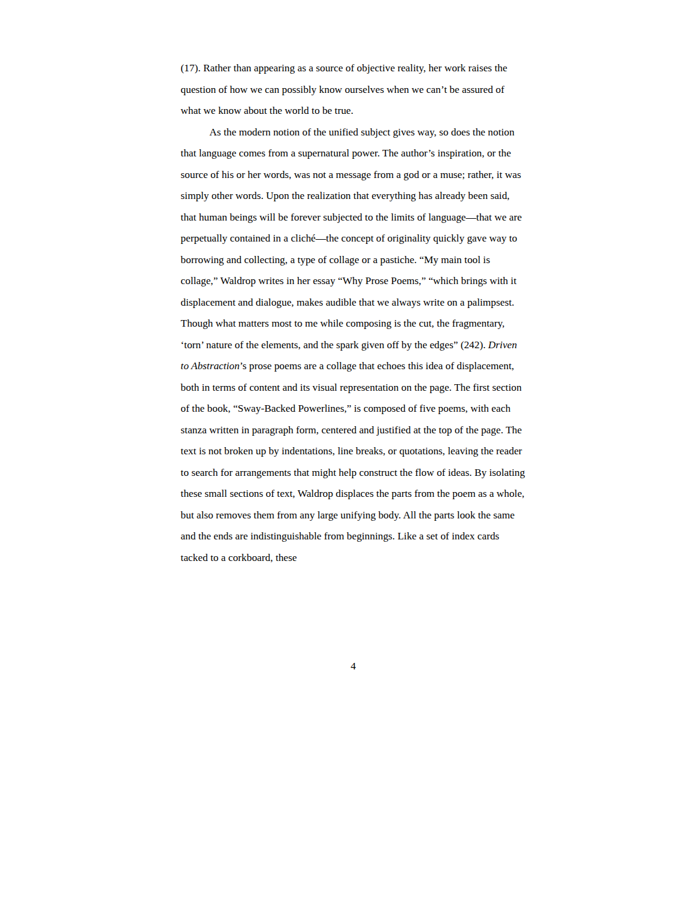(17). Rather than appearing as a source of objective reality, her work raises the question of how we can possibly know ourselves when we can’t be assured of what we know about the world to be true.
As the modern notion of the unified subject gives way, so does the notion that language comes from a supernatural power. The author’s inspiration, or the source of his or her words, was not a message from a god or a muse; rather, it was simply other words. Upon the realization that everything has already been said, that human beings will be forever subjected to the limits of language—that we are perpetually contained in a cliché—the concept of originality quickly gave way to borrowing and collecting, a type of collage or a pastiche. “My main tool is collage,” Waldrop writes in her essay “Why Prose Poems,” “which brings with it displacement and dialogue, makes audible that we always write on a palimpsest. Though what matters most to me while composing is the cut, the fragmentary, ‘torn’ nature of the elements, and the spark given off by the edges” (242). Driven to Abstraction’s prose poems are a collage that echoes this idea of displacement, both in terms of content and its visual representation on the page. The first section of the book, “Sway-Backed Powerlines,” is composed of five poems, with each stanza written in paragraph form, centered and justified at the top of the page. The text is not broken up by indentations, line breaks, or quotations, leaving the reader to search for arrangements that might help construct the flow of ideas. By isolating these small sections of text, Waldrop displaces the parts from the poem as a whole, but also removes them from any large unifying body. All the parts look the same and the ends are indistinguishable from beginnings. Like a set of index cards tacked to a corkboard, these
4